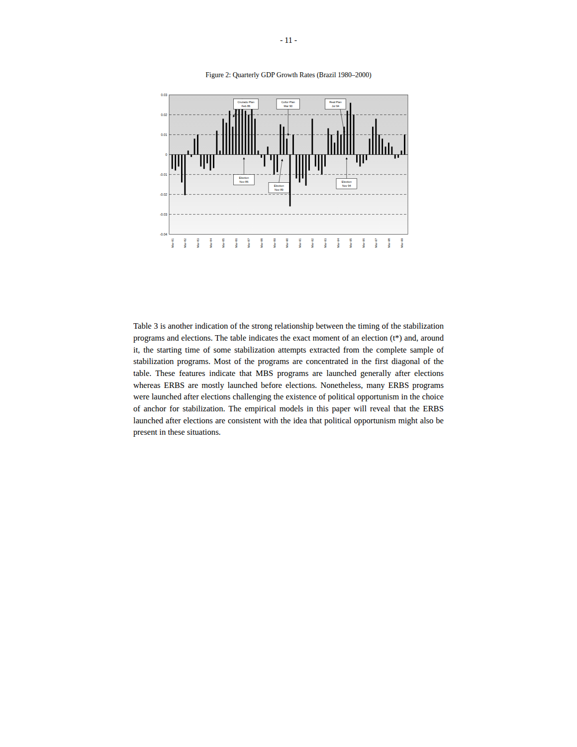- 11 -
Figure 2: Quarterly GDP Growth Rates (Brazil 1980–2000)
0.03 0.02 0.01 0 -0.01 -0.02 -0.03 -0.04 Cruzado Plan Feb 86 Collor Plan Mar 90 Real Plan Jul 94 Election Nov 86 Election Nov 89 Election Nov 94 Mar-81 Mar-82 Mar-83 Mar-84 Mar-85 Mar-86 Mar-87 Mar-88 Mar-89 Mar-90 Mar-91 Mar-92 Mar-93 Mar-94 Mar-95 Mar-96 Mar-97 Mar-98 Mar-99
Table 3 is another indication of the strong relationship between the timing of the stabilization programs and elections. The table indicates the exact moment of an election (t*) and, around it, the starting time of some stabilization attempts extracted from the complete sample of stabilization programs. Most of the programs are concentrated in the first diagonal of the table. These features indicate that MBS programs are launched generally after elections whereas ERBS are mostly launched before elections. Nonetheless, many ERBS programs were launched after elections challenging the existence of political opportunism in the choice of anchor for stabilization. The empirical models in this paper will reveal that the ERBS launched after elections are consistent with the idea that political opportunism might also be present in these situations.